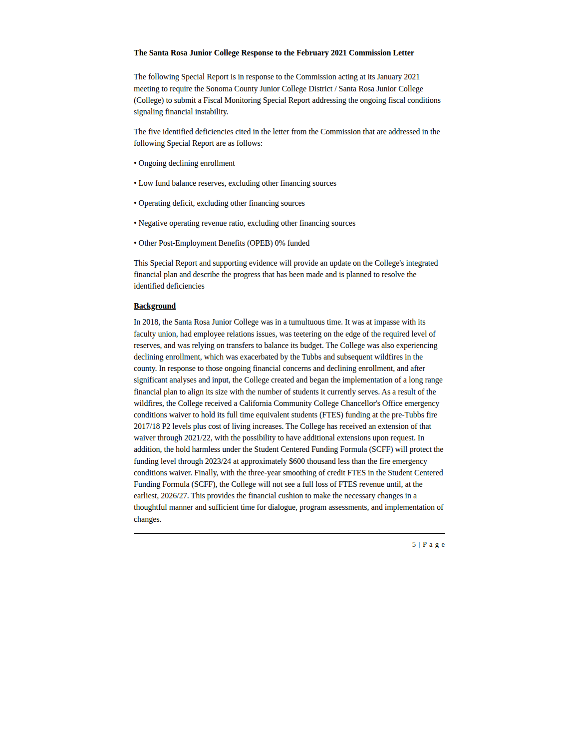The Santa Rosa Junior College Response to the February 2021 Commission Letter
The following Special Report is in response to the Commission acting at its January 2021 meeting to require the Sonoma County Junior College District / Santa Rosa Junior College (College) to submit a Fiscal Monitoring Special Report addressing the ongoing fiscal conditions signaling financial instability.
The five identified deficiencies cited in the letter from the Commission that are addressed in the following Special Report are as follows:
• Ongoing declining enrollment
• Low fund balance reserves, excluding other financing sources
• Operating deficit, excluding other financing sources
• Negative operating revenue ratio, excluding other financing sources
• Other Post-Employment Benefits (OPEB) 0% funded
This Special Report and supporting evidence will provide an update on the College's integrated financial plan and describe the progress that has been made and is planned to resolve the identified deficiencies
Background
In 2018, the Santa Rosa Junior College was in a tumultuous time. It was at impasse with its faculty union, had employee relations issues, was teetering on the edge of the required level of reserves, and was relying on transfers to balance its budget. The College was also experiencing declining enrollment, which was exacerbated by the Tubbs and subsequent wildfires in the county. In response to those ongoing financial concerns and declining enrollment, and after significant analyses and input, the College created and began the implementation of a long range financial plan to align its size with the number of students it currently serves. As a result of the wildfires, the College received a California Community College Chancellor's Office emergency conditions waiver to hold its full time equivalent students (FTES) funding at the pre-Tubbs fire 2017/18 P2 levels plus cost of living increases. The College has received an extension of that waiver through 2021/22, with the possibility to have additional extensions upon request. In addition, the hold harmless under the Student Centered Funding Formula (SCFF) will protect the funding level through 2023/24 at approximately $600 thousand less than the fire emergency conditions waiver. Finally, with the three-year smoothing of credit FTES in the Student Centered Funding Formula (SCFF), the College will not see a full loss of FTES revenue until, at the earliest, 2026/27. This provides the financial cushion to make the necessary changes in a thoughtful manner and sufficient time for dialogue, program assessments, and implementation of changes.
5 | P a g e